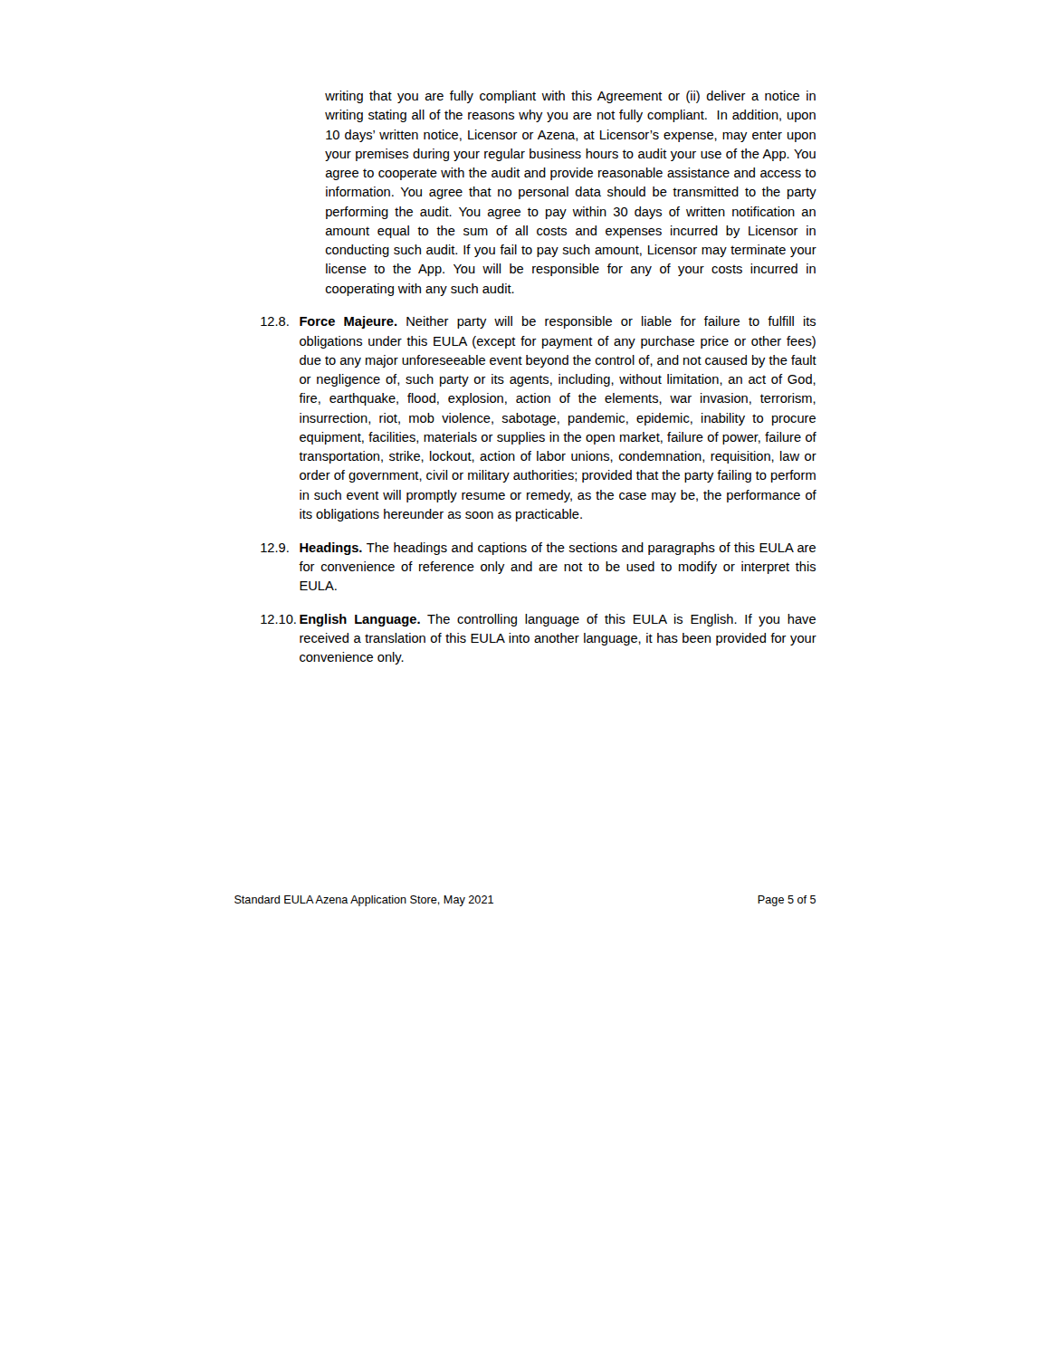writing that you are fully compliant with this Agreement or (ii) deliver a notice in writing stating all of the reasons why you are not fully compliant. In addition, upon 10 days’ written notice, Licensor or Azena, at Licensor’s expense, may enter upon your premises during your regular business hours to audit your use of the App. You agree to cooperate with the audit and provide reasonable assistance and access to information. You agree that no personal data should be transmitted to the party performing the audit. You agree to pay within 30 days of written notification an amount equal to the sum of all costs and expenses incurred by Licensor in conducting such audit. If you fail to pay such amount, Licensor may terminate your license to the App. You will be responsible for any of your costs incurred in cooperating with any such audit.
12.8.
Force Majeure. Neither party will be responsible or liable for failure to fulfill its obligations under this EULA (except for payment of any purchase price or other fees) due to any major unforeseeable event beyond the control of, and not caused by the fault or negligence of, such party or its agents, including, without limitation, an act of God, fire, earthquake, flood, explosion, action of the elements, war invasion, terrorism, insurrection, riot, mob violence, sabotage, pandemic, epidemic, inability to procure equipment, facilities, materials or supplies in the open market, failure of power, failure of transportation, strike, lockout, action of labor unions, condemnation, requisition, law or order of government, civil or military authorities; provided that the party failing to perform in such event will promptly resume or remedy, as the case may be, the performance of its obligations hereunder as soon as practicable.
12.9.
Headings. The headings and captions of the sections and paragraphs of this EULA are for convenience of reference only and are not to be used to modify or interpret this EULA.
12.10.
English Language. The controlling language of this EULA is English. If you have received a translation of this EULA into another language, it has been provided for your convenience only.
Standard EULA Azena Application Store, May 2021 Page 5 of 5